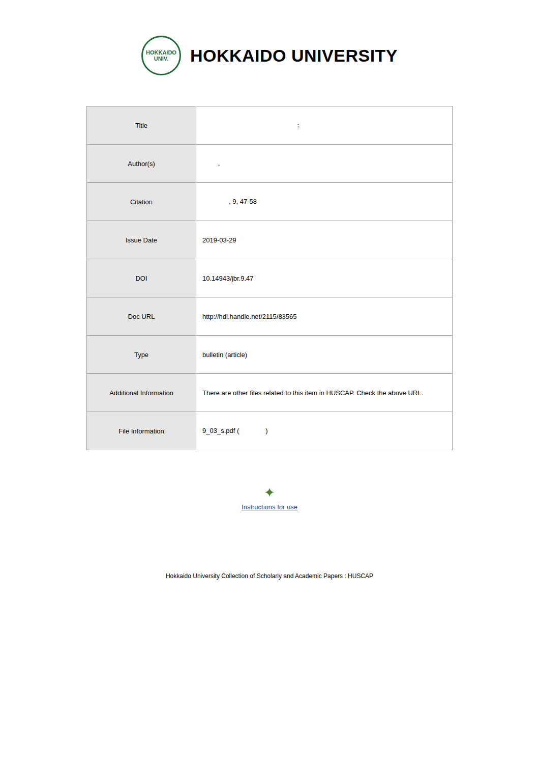HOKKAIDO
UNIV.
HOKKAIDO UNIVERSITY
| Title | ： |
| Author(s) | ， |
| Citation | , 9, 47-58 |
| Issue Date | 2019-03-29 |
| DOI | 10.14943/jbr.9.47 |
| Doc URL | http://hdl.handle.net/2115/83565 |
| Type | bulletin (article) |
| Additional Information | There are other files related to this item in HUSCAP. Check the above URL. |
| File Information | 9_03_s.pdf ( ) |
✦
Instructions for use
Hokkaido University Collection of Scholarly and Academic Papers : HUSCAP